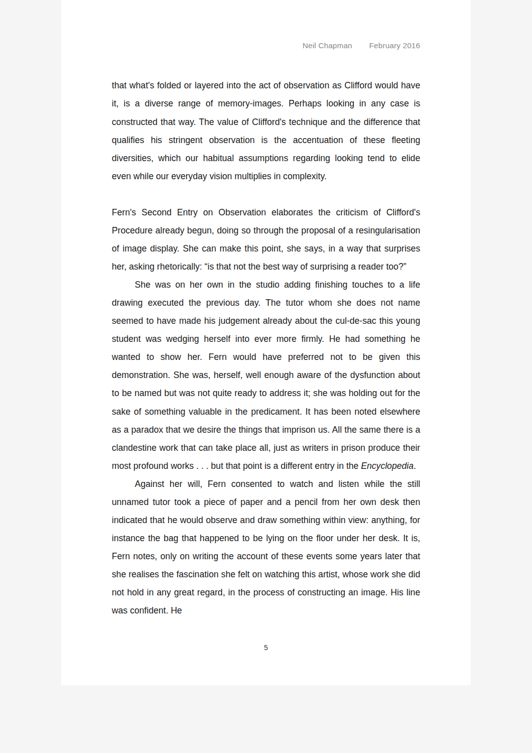Neil Chapman February 2016
that what's folded or layered into the act of observation as Clifford would have it, is a diverse range of memory-images. Perhaps looking in any case is constructed that way. The value of Clifford's technique and the difference that qualifies his stringent observation is the accentuation of these fleeting diversities, which our habitual assumptions regarding looking tend to elide even while our everyday vision multiplies in complexity.
Fern's Second Entry on Observation elaborates the criticism of Clifford's Procedure already begun, doing so through the proposal of a resingularisation of image display. She can make this point, she says, in a way that surprises her, asking rhetorically: “is that not the best way of surprising a reader too?”
She was on her own in the studio adding finishing touches to a life drawing executed the previous day. The tutor whom she does not name seemed to have made his judgement already about the cul-de-sac this young student was wedging herself into ever more firmly. He had something he wanted to show her. Fern would have preferred not to be given this demonstration. She was, herself, well enough aware of the dysfunction about to be named but was not quite ready to address it; she was holding out for the sake of something valuable in the predicament. It has been noted elsewhere as a paradox that we desire the things that imprison us. All the same there is a clandestine work that can take place all, just as writers in prison produce their most profound works . . . but that point is a different entry in the Encyclopedia.
Against her will, Fern consented to watch and listen while the still unnamed tutor took a piece of paper and a pencil from her own desk then indicated that he would observe and draw something within view: anything, for instance the bag that happened to be lying on the floor under her desk. It is, Fern notes, only on writing the account of these events some years later that she realises the fascination she felt on watching this artist, whose work she did not hold in any great regard, in the process of constructing an image. His line was confident. He
5